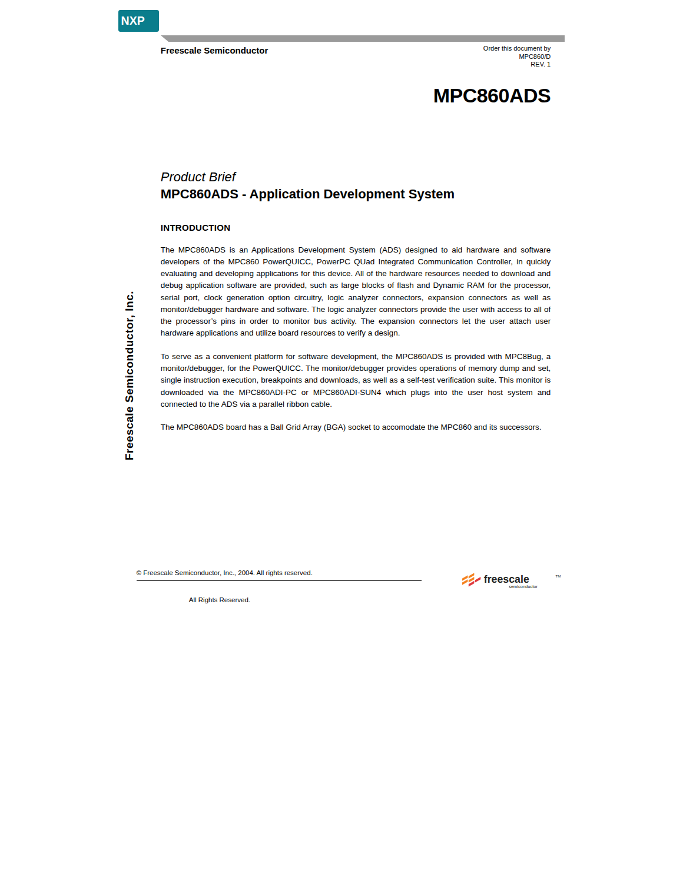NXP
Freescale Semiconductor, Inc.
Order this document by
MPC860/D
REV. 1
Freescale Semiconductor
MPC860ADS
Product Brief
MPC860ADS - Application Development System
INTRODUCTION
The MPC860ADS is an Applications Development System (ADS) designed to aid hardware and software developers of the MPC860 PowerQUICC, PowerPC QUad Integrated Communication Controller, in quickly evaluating and developing applications for this device. All of the hardware resources needed to download and debug application software are provided, such as large blocks of flash and Dynamic RAM for the processor, serial port, clock generation option circuitry, logic analyzer connectors, expansion connectors as well as monitor/debugger hardware and software. The logic analyzer connectors provide the user with access to all of the processor’s pins in order to monitor bus activity. The expansion connectors let the user attach user hardware applications and utilize board resources to verify a design.
To serve as a convenient platform for software development, the MPC860ADS is provided with MPC8Bug, a monitor/debugger, for the PowerQUICC. The monitor/debugger provides operations of memory dump and set, single instruction execution, breakpoints and downloads, as well as a self-test verification suite. This monitor is downloaded via the MPC860ADI-PC or MPC860ADI-SUN4 which plugs into the user host system and connected to the ADS via a parallel ribbon cable.
The MPC860ADS board has a Ball Grid Array (BGA) socket to accomodate the MPC860 and its successors.
© Freescale Semiconductor, Inc., 2004. All rights reserved.
freescale TM semiconductor
All Rights Reserved.